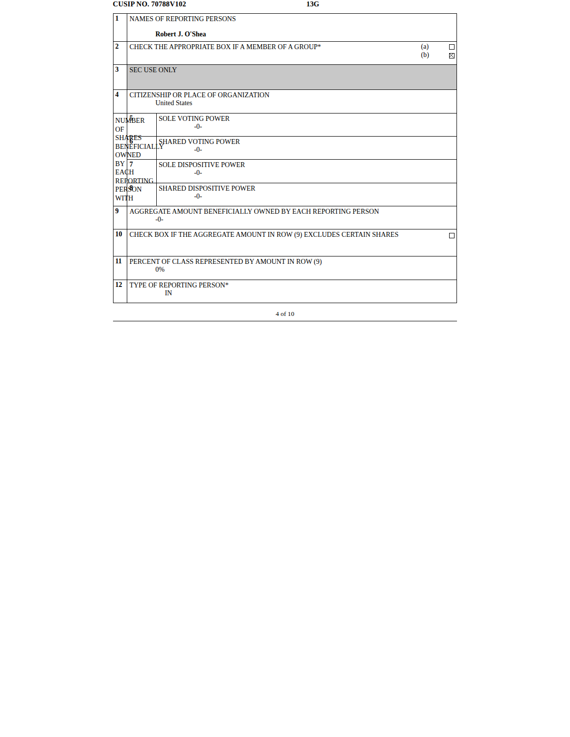CUSIP NO. 70788V102 13G
| 1 | Names of Reporting Persons Robert J. O'Shea |
| 2 | Check the Appropriate Box if a Member of a Group* (a) (b) |
| 3 | SEC Use Only |
| 4 | Citizenship or Place of Organization United States |
| Number of Shares Beneficially Owned by Each Reporting Person With | 5 | Sole Voting Power -0- |
| 6 | Shared Voting Power -0- |
| 7 | Sole Dispositive Power -0- |
| 8 | Shared Dispositive Power -0- |
| 9 | Aggregate Amount Beneficially Owned by Each Reporting Person -0- |
| 10 | Check Box if the Aggregate Amount in Row (9) Excludes Certain Shares |
| 11 | Percent of Class Represented by Amount in Row (9) 0% |
| 12 | Type of Reporting Person* IN |
4 of 10